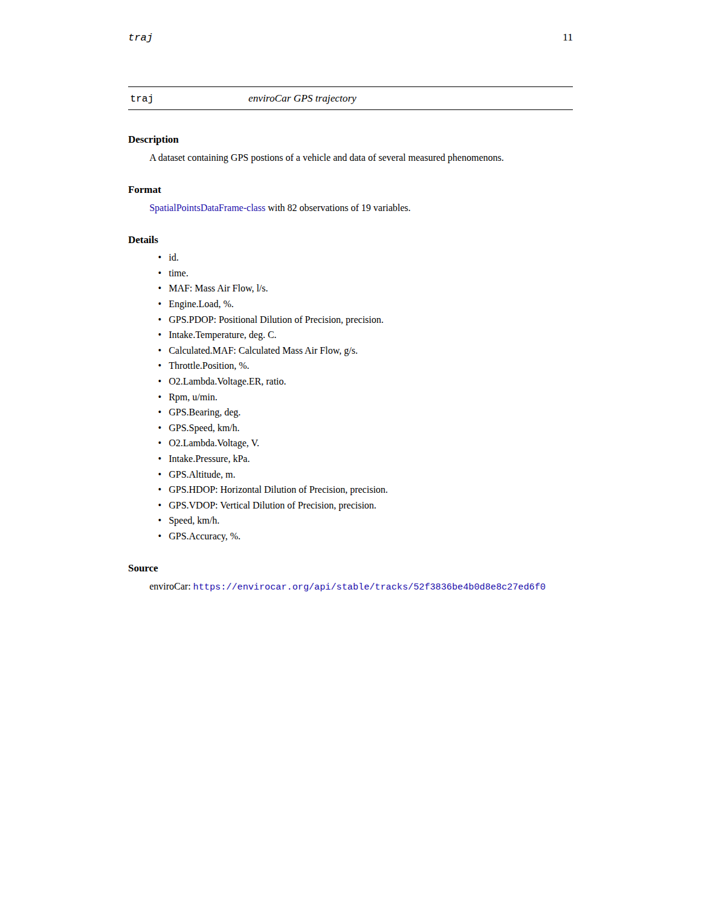traj
11
traj
enviroCar GPS trajectory
Description
A dataset containing GPS postions of a vehicle and data of several measured phenomenons.
Format
SpatialPointsDataFrame-class with 82 observations of 19 variables.
Details
id.
time.
MAF: Mass Air Flow, l/s.
Engine.Load, %.
GPS.PDOP: Positional Dilution of Precision, precision.
Intake.Temperature, deg. C.
Calculated.MAF: Calculated Mass Air Flow, g/s.
Throttle.Position, %.
O2.Lambda.Voltage.ER, ratio.
Rpm, u/min.
GPS.Bearing, deg.
GPS.Speed, km/h.
O2.Lambda.Voltage, V.
Intake.Pressure, kPa.
GPS.Altitude, m.
GPS.HDOP: Horizontal Dilution of Precision, precision.
GPS.VDOP: Vertical Dilution of Precision, precision.
Speed, km/h.
GPS.Accuracy, %.
Source
enviroCar: https://envirocar.org/api/stable/tracks/52f3836be4b0d8e8c27ed6f0